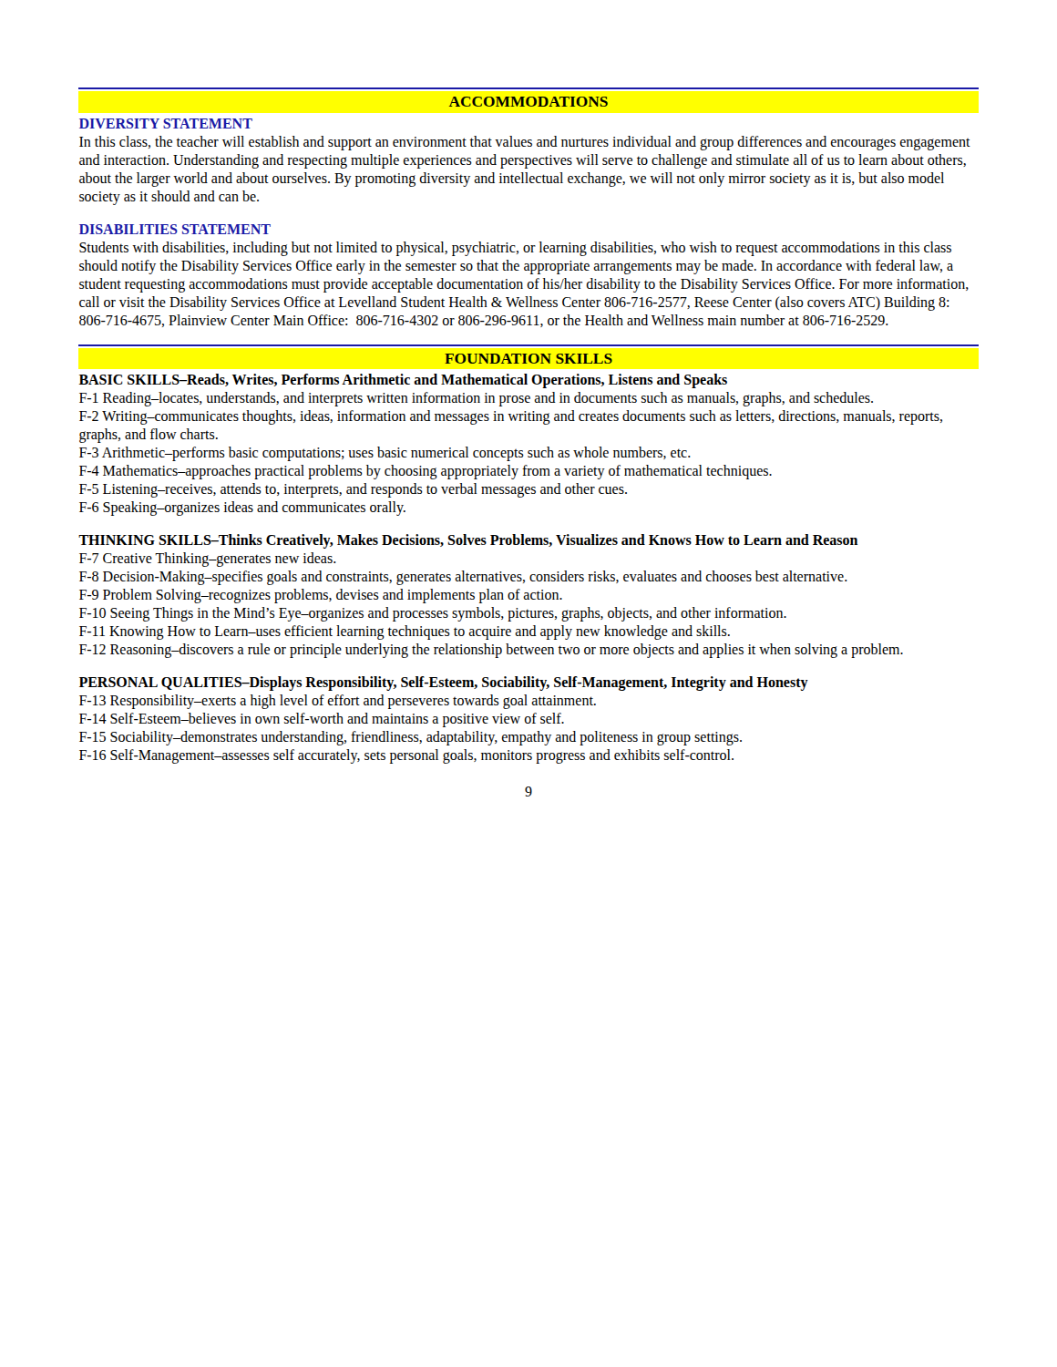ACCOMMODATIONS
Diversity Statement
In this class, the teacher will establish and support an environment that values and nurtures individual and group differences and encourages engagement and interaction. Understanding and respecting multiple experiences and perspectives will serve to challenge and stimulate all of us to learn about others, about the larger world and about ourselves. By promoting diversity and intellectual exchange, we will not only mirror society as it is, but also model society as it should and can be.
Disabilities Statement
Students with disabilities, including but not limited to physical, psychiatric, or learning disabilities, who wish to request accommodations in this class should notify the Disability Services Office early in the semester so that the appropriate arrangements may be made. In accordance with federal law, a student requesting accommodations must provide acceptable documentation of his/her disability to the Disability Services Office. For more information, call or visit the Disability Services Office at Levelland Student Health & Wellness Center 806-716-2577, Reese Center (also covers ATC) Building 8: 806-716-4675, Plainview Center Main Office: 806-716-4302 or 806-296-9611, or the Health and Wellness main number at 806-716-2529.
FOUNDATION SKILLS
BASIC SKILLS–Reads, Writes, Performs Arithmetic and Mathematical Operations, Listens and Speaks
F-1 Reading–locates, understands, and interprets written information in prose and in documents such as manuals, graphs, and schedules.
F-2 Writing–communicates thoughts, ideas, information and messages in writing and creates documents such as letters, directions, manuals, reports, graphs, and flow charts.
F-3 Arithmetic–performs basic computations; uses basic numerical concepts such as whole numbers, etc.
F-4 Mathematics–approaches practical problems by choosing appropriately from a variety of mathematical techniques.
F-5 Listening–receives, attends to, interprets, and responds to verbal messages and other cues.
F-6 Speaking–organizes ideas and communicates orally.
THINKING SKILLS–Thinks Creatively, Makes Decisions, Solves Problems, Visualizes and Knows How to Learn and Reason
F-7 Creative Thinking–generates new ideas.
F-8 Decision-Making–specifies goals and constraints, generates alternatives, considers risks, evaluates and chooses best alternative.
F-9 Problem Solving–recognizes problems, devises and implements plan of action.
F-10 Seeing Things in the Mind’s Eye–organizes and processes symbols, pictures, graphs, objects, and other information.
F-11 Knowing How to Learn–uses efficient learning techniques to acquire and apply new knowledge and skills.
F-12 Reasoning–discovers a rule or principle underlying the relationship between two or more objects and applies it when solving a problem.
PERSONAL QUALITIES–Displays Responsibility, Self-Esteem, Sociability, Self-Management, Integrity and Honesty
F-13 Responsibility–exerts a high level of effort and perseveres towards goal attainment.
F-14 Self-Esteem–believes in own self-worth and maintains a positive view of self.
F-15 Sociability–demonstrates understanding, friendliness, adaptability, empathy and politeness in group settings.
F-16 Self-Management–assesses self accurately, sets personal goals, monitors progress and exhibits self-control.
9